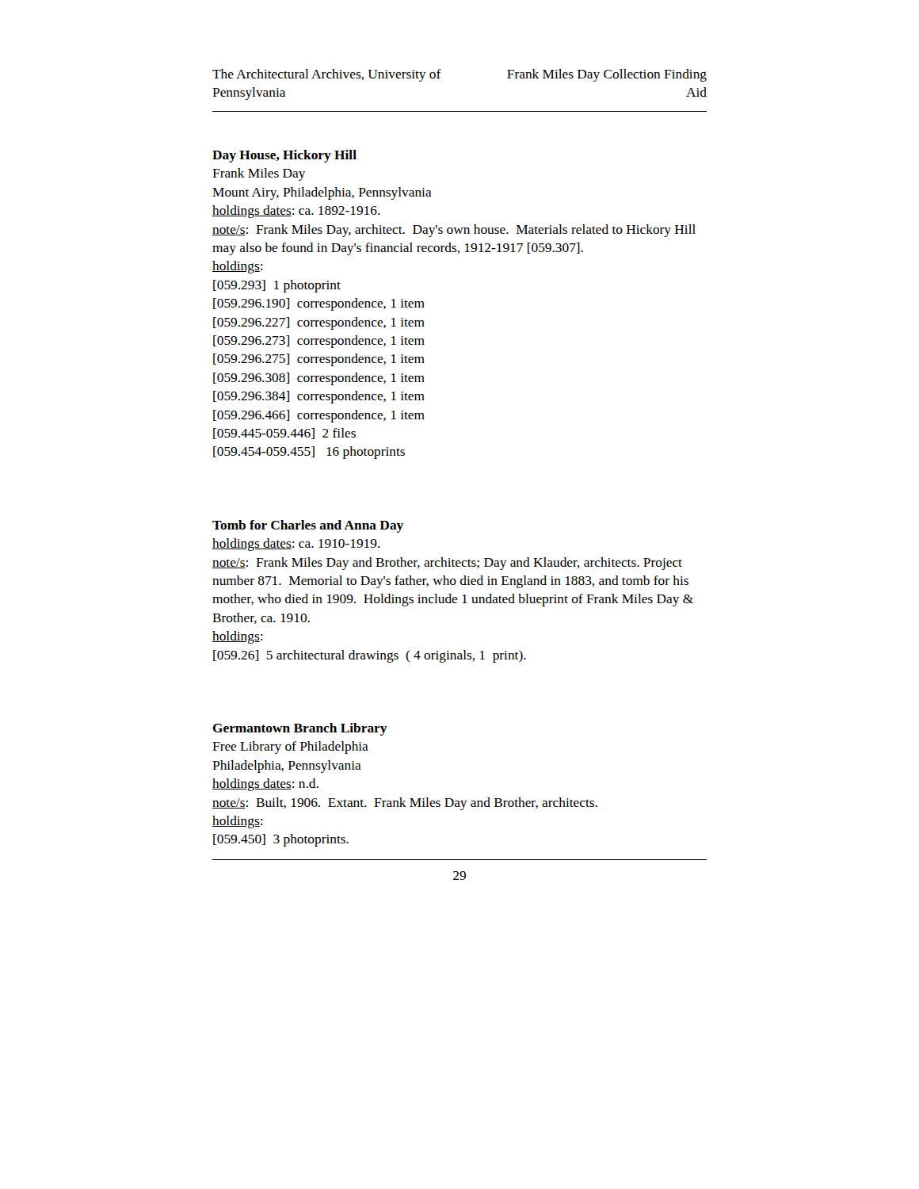The Architectural Archives, University of Pennsylvania
Frank Miles Day Collection Finding Aid
Day House, Hickory Hill
Frank Miles Day
Mount Airy, Philadelphia, Pennsylvania
holdings dates: ca. 1892-1916.
note/s: Frank Miles Day, architect. Day's own house. Materials related to Hickory Hill may also be found in Day's financial records, 1912-1917 [059.307].
holdings:
[059.293] 1 photoprint
[059.296.190] correspondence, 1 item
[059.296.227] correspondence, 1 item
[059.296.273] correspondence, 1 item
[059.296.275] correspondence, 1 item
[059.296.308] correspondence, 1 item
[059.296.384] correspondence, 1 item
[059.296.466] correspondence, 1 item
[059.445-059.446] 2 files
[059.454-059.455] 16 photoprints
Tomb for Charles and Anna Day
holdings dates: ca. 1910-1919.
note/s: Frank Miles Day and Brother, architects; Day and Klauder, architects. Project number 871. Memorial to Day's father, who died in England in 1883, and tomb for his mother, who died in 1909. Holdings include 1 undated blueprint of Frank Miles Day & Brother, ca. 1910.
holdings:
[059.26] 5 architectural drawings ( 4 originals, 1 print).
Germantown Branch Library
Free Library of Philadelphia
Philadelphia, Pennsylvania
holdings dates: n.d.
note/s: Built, 1906. Extant. Frank Miles Day and Brother, architects.
holdings:
[059.450] 3 photoprints.
29